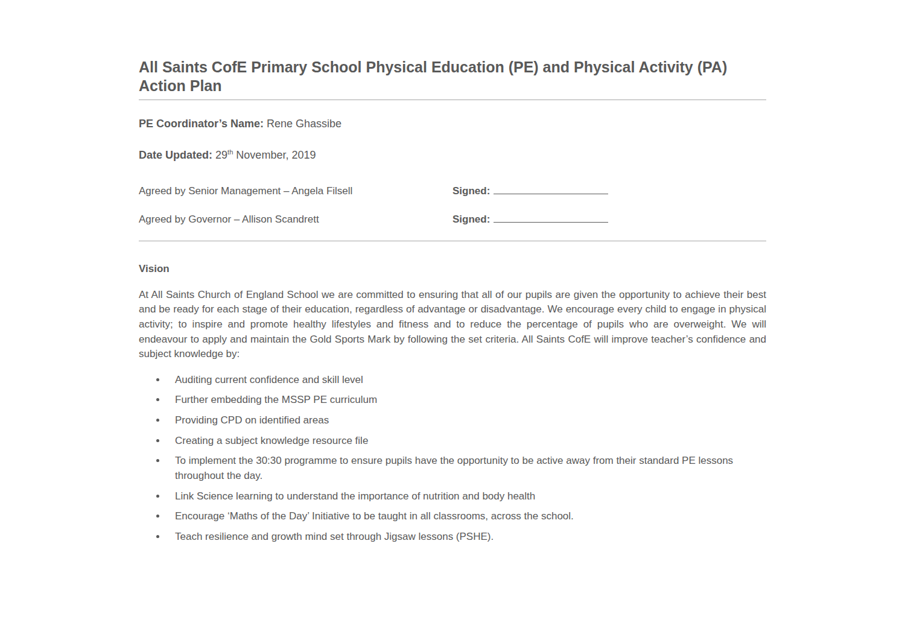All Saints CofE Primary School Physical Education (PE) and Physical Activity (PA) Action Plan
PE Coordinator’s Name: Rene Ghassibe
Date Updated: 29th November, 2019
Agreed by Senior Management – Angela Filsell Signed:
Agreed by Governor – Allison Scandrett Signed:
Vision
At All Saints Church of England School we are committed to ensuring that all of our pupils are given the opportunity to achieve their best and be ready for each stage of their education, regardless of advantage or disadvantage. We encourage every child to engage in physical activity; to inspire and promote healthy lifestyles and fitness and to reduce the percentage of pupils who are overweight. We will endeavour to apply and maintain the Gold Sports Mark by following the set criteria. All Saints CofE will improve teacher’s confidence and subject knowledge by:
Auditing current confidence and skill level
Further embedding the MSSP PE curriculum
Providing CPD on identified areas
Creating a subject knowledge resource file
To implement the 30:30 programme to ensure pupils have the opportunity to be active away from their standard PE lessons throughout the day.
Link Science learning to understand the importance of nutrition and body health
Encourage ‘Maths of the Day’ Initiative to be taught in all classrooms, across the school.
Teach resilience and growth mind set through Jigsaw lessons (PSHE).